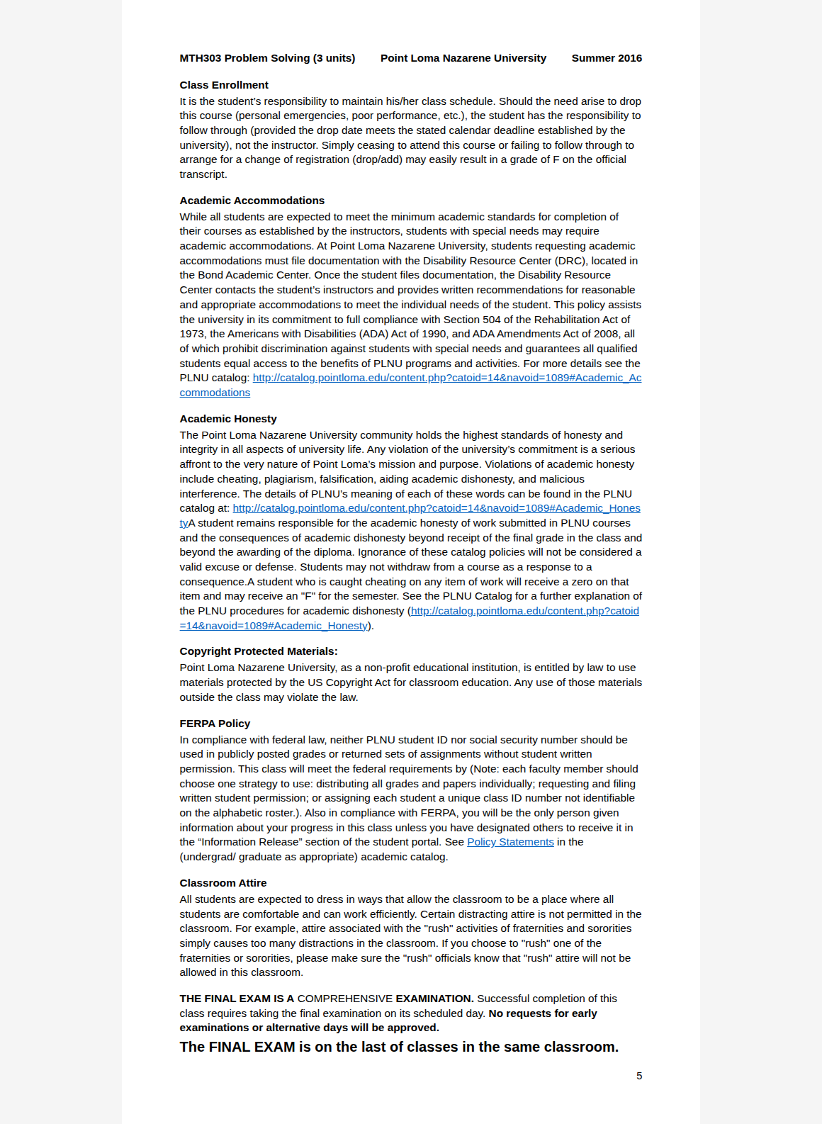MTH303 Problem Solving (3 units) Point Loma Nazarene University Summer 2016
Class Enrollment
It is the student’s responsibility to maintain his/her class schedule. Should the need arise to drop this course (personal emergencies, poor performance, etc.), the student has the responsibility to follow through (provided the drop date meets the stated calendar deadline established by the university), not the instructor. Simply ceasing to attend this course or failing to follow through to arrange for a change of registration (drop/add) may easily result in a grade of F on the official transcript.
Academic Accommodations
While all students are expected to meet the minimum academic standards for completion of their courses as established by the instructors, students with special needs may require academic accommodations. At Point Loma Nazarene University, students requesting academic accommodations must file documentation with the Disability Resource Center (DRC), located in the Bond Academic Center. Once the student files documentation, the Disability Resource Center contacts the student’s instructors and provides written recommendations for reasonable and appropriate accommodations to meet the individual needs of the student. This policy assists the university in its commitment to full compliance with Section 504 of the Rehabilitation Act of 1973, the Americans with Disabilities (ADA) Act of 1990, and ADA Amendments Act of 2008, all of which prohibit discrimination against students with special needs and guarantees all qualified students equal access to the benefits of PLNU programs and activities. For more details see the PLNU catalog: http://catalog.pointloma.edu/content.php?catoid=14&navoid=1089#Academic_Accommodations
Academic Honesty
The Point Loma Nazarene University community holds the highest standards of honesty and integrity in all aspects of university life. Any violation of the university’s commitment is a serious affront to the very nature of Point Loma’s mission and purpose. Violations of academic honesty include cheating, plagiarism, falsification, aiding academic dishonesty, and malicious interference. The details of PLNU’s meaning of each of these words can be found in the PLNU catalog at: http://catalog.pointloma.edu/content.php?catoid=14&navoid=1089#Academic_Honesty A student remains responsible for the academic honesty of work submitted in PLNU courses and the consequences of academic dishonesty beyond receipt of the final grade in the class and beyond the awarding of the diploma. Ignorance of these catalog policies will not be considered a valid excuse or defense. Students may not withdraw from a course as a response to a consequence.A student who is caught cheating on any item of work will receive a zero on that item and may receive an "F" for the semester. See the PLNU Catalog for a further explanation of the PLNU procedures for academic dishonesty (http://catalog.pointloma.edu/content.php?catoid=14&navoid=1089#Academic_Honesty).
Copyright Protected Materials:
Point Loma Nazarene University, as a non-profit educational institution, is entitled by law to use materials protected by the US Copyright Act for classroom education. Any use of those materials outside the class may violate the law.
FERPA Policy
In compliance with federal law, neither PLNU student ID nor social security number should be used in publicly posted grades or returned sets of assignments without student written permission. This class will meet the federal requirements by (Note: each faculty member should choose one strategy to use: distributing all grades and papers individually; requesting and filing written student permission; or assigning each student a unique class ID number not identifiable on the alphabetic roster.). Also in compliance with FERPA, you will be the only person given information about your progress in this class unless you have designated others to receive it in the “Information Release” section of the student portal. See Policy Statements in the (undergrad/ graduate as appropriate) academic catalog.
Classroom Attire
All students are expected to dress in ways that allow the classroom to be a place where all students are comfortable and can work efficiently. Certain distracting attire is not permitted in the classroom. For example, attire associated with the "rush" activities of fraternities and sororities simply causes too many distractions in the classroom. If you choose to "rush" one of the fraternities or sororities, please make sure the "rush" officials know that "rush" attire will not be allowed in this classroom.
THE FINAL EXAM IS A COMPREHENSIVE EXAMINATION. Successful completion of this class requires taking the final examination on its scheduled day. No requests for early examinations or alternative days will be approved.
The FINAL EXAM is on the last of classes in the same classroom.
5